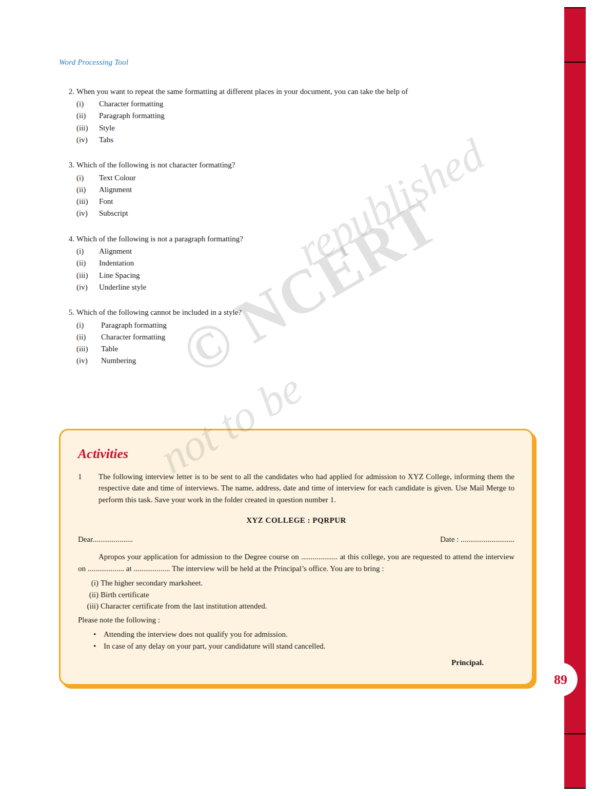© NCERT
republished
not to be
Word Processing Tool
2.
When you want to repeat the same formatting at different places in your document, you can take the help of
(i) Character formatting
(ii) Paragraph formatting
(iii) Style
(iv) Tabs
3.
Which of the following is not character formatting?
(i) Text Colour
(ii) Alignment
(iii) Font
(iv) Subscript
4.
Which of the following is not a paragraph formatting?
(i) Alignment
(ii) Indentation
(iii) Line Spacing
(iv) Underline style
5.
Which of the following cannot be included in a style?
(i) Paragraph formatting
(ii) Character formatting
(iii) Table
(iv) Numbering
Activities
1 The following interview letter is to be sent to all the candidates who had applied for admission to XYZ College, informing them the respective date and time of interviews. The name, address, date and time of interview for each candidate is given. Use Mail Merge to perform this task. Save your work in the folder created in question number 1.
XYZ COLLEGE : PQRPUR
Dear.....................
Date : ............................
Apropos your application for admission to the Degree course on ................... at this college, you are requested to attend the interview on ................... at ................... The interview will be held at the Principal’s office. You are to bring :
(i) The higher secondary marksheet.
(ii) Birth certificate
(iii) Character certificate from the last institution attended.
Please note the following :
Attending the interview does not qualify you for admission.
In case of any delay on your part, your candidature will stand cancelled.
Principal.
89